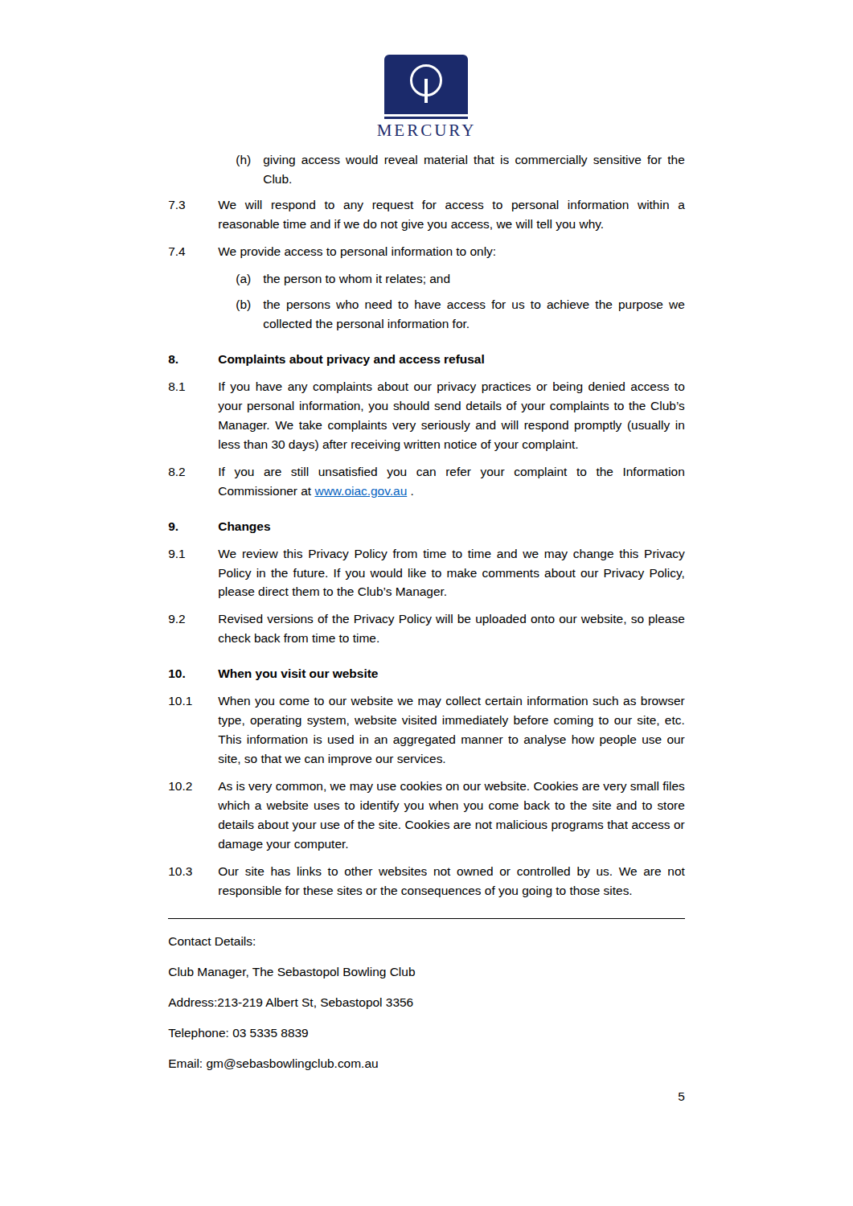MERCURY
(h)
giving access would reveal material that is commercially sensitive for the Club.
7.3
We will respond to any request for access to personal information within a reasonable time and if we do not give you access, we will tell you why.
7.4
We provide access to personal information to only:
(a)
the person to whom it relates; and
(b)
the persons who need to have access for us to achieve the purpose we collected the personal information for.
8. Complaints about privacy and access refusal
8.1
If you have any complaints about our privacy practices or being denied access to your personal information, you should send details of your complaints to the Club’s Manager. We take complaints very seriously and will respond promptly (usually in less than 30 days) after receiving written notice of your complaint.
8.2
If you are still unsatisfied you can refer your complaint to the Information Commissioner at www.oiac.gov.au .
9. Changes
9.1
We review this Privacy Policy from time to time and we may change this Privacy Policy in the future. If you would like to make comments about our Privacy Policy, please direct them to the Club’s Manager.
9.2
Revised versions of the Privacy Policy will be uploaded onto our website, so please check back from time to time.
10. When you visit our website
10.1
When you come to our website we may collect certain information such as browser type, operating system, website visited immediately before coming to our site, etc. This information is used in an aggregated manner to analyse how people use our site, so that we can improve our services.
10.2
As is very common, we may use cookies on our website. Cookies are very small files which a website uses to identify you when you come back to the site and to store details about your use of the site. Cookies are not malicious programs that access or damage your computer.
10.3
Our site has links to other websites not owned or controlled by us. We are not responsible for these sites or the consequences of you going to those sites.
Contact Details:
Club Manager, The Sebastopol Bowling Club
Address:213-219 Albert St, Sebastopol 3356
Telephone: 03 5335 8839
Email: gm@sebasbowlingclub.com.au
5